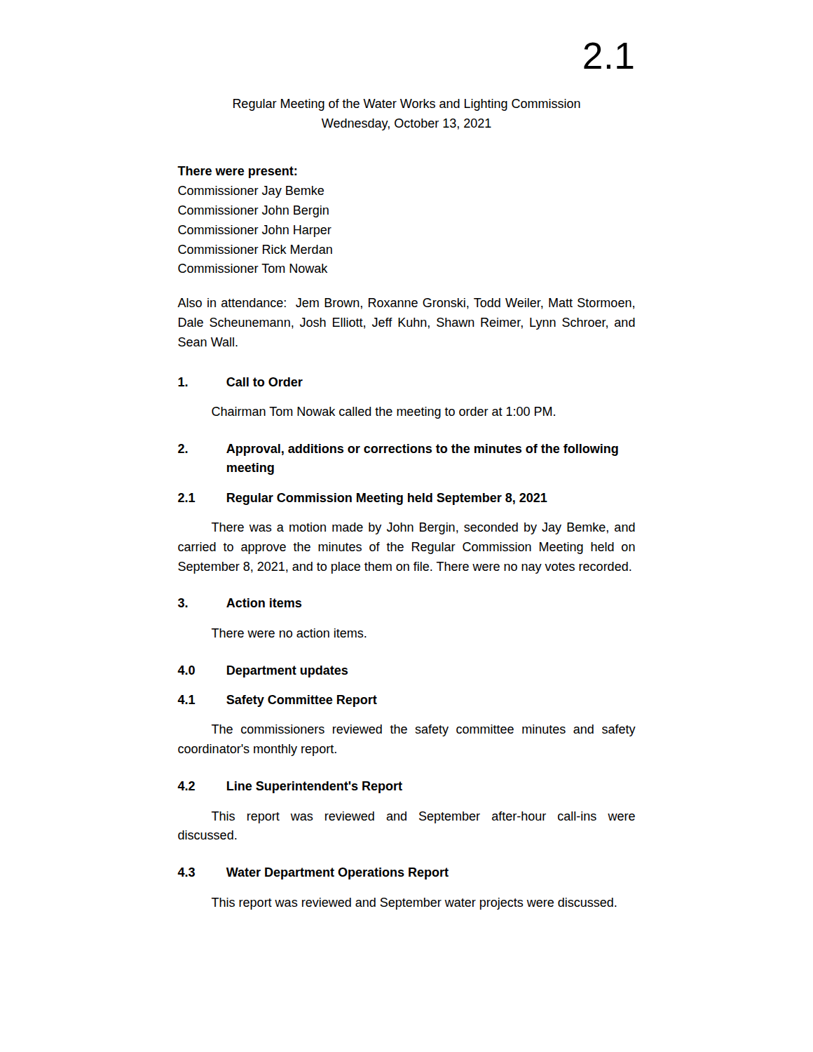2.1
Regular Meeting of the Water Works and Lighting Commission
Wednesday, October 13, 2021
There were present:
Commissioner Jay Bemke
Commissioner John Bergin
Commissioner John Harper
Commissioner Rick Merdan
Commissioner Tom Nowak
Also in attendance: Jem Brown, Roxanne Gronski, Todd Weiler, Matt Stormoen, Dale Scheunemann, Josh Elliott, Jeff Kuhn, Shawn Reimer, Lynn Schroer, and Sean Wall.
1. Call to Order
Chairman Tom Nowak called the meeting to order at 1:00 PM.
2. Approval, additions or corrections to the minutes of the following meeting
2.1 Regular Commission Meeting held September 8, 2021
There was a motion made by John Bergin, seconded by Jay Bemke, and carried to approve the minutes of the Regular Commission Meeting held on September 8, 2021, and to place them on file. There were no nay votes recorded.
3. Action items
There were no action items.
4.0 Department updates
4.1 Safety Committee Report
The commissioners reviewed the safety committee minutes and safety coordinator's monthly report.
4.2 Line Superintendent's Report
This report was reviewed and September after-hour call-ins were discussed.
4.3 Water Department Operations Report
This report was reviewed and September water projects were discussed.